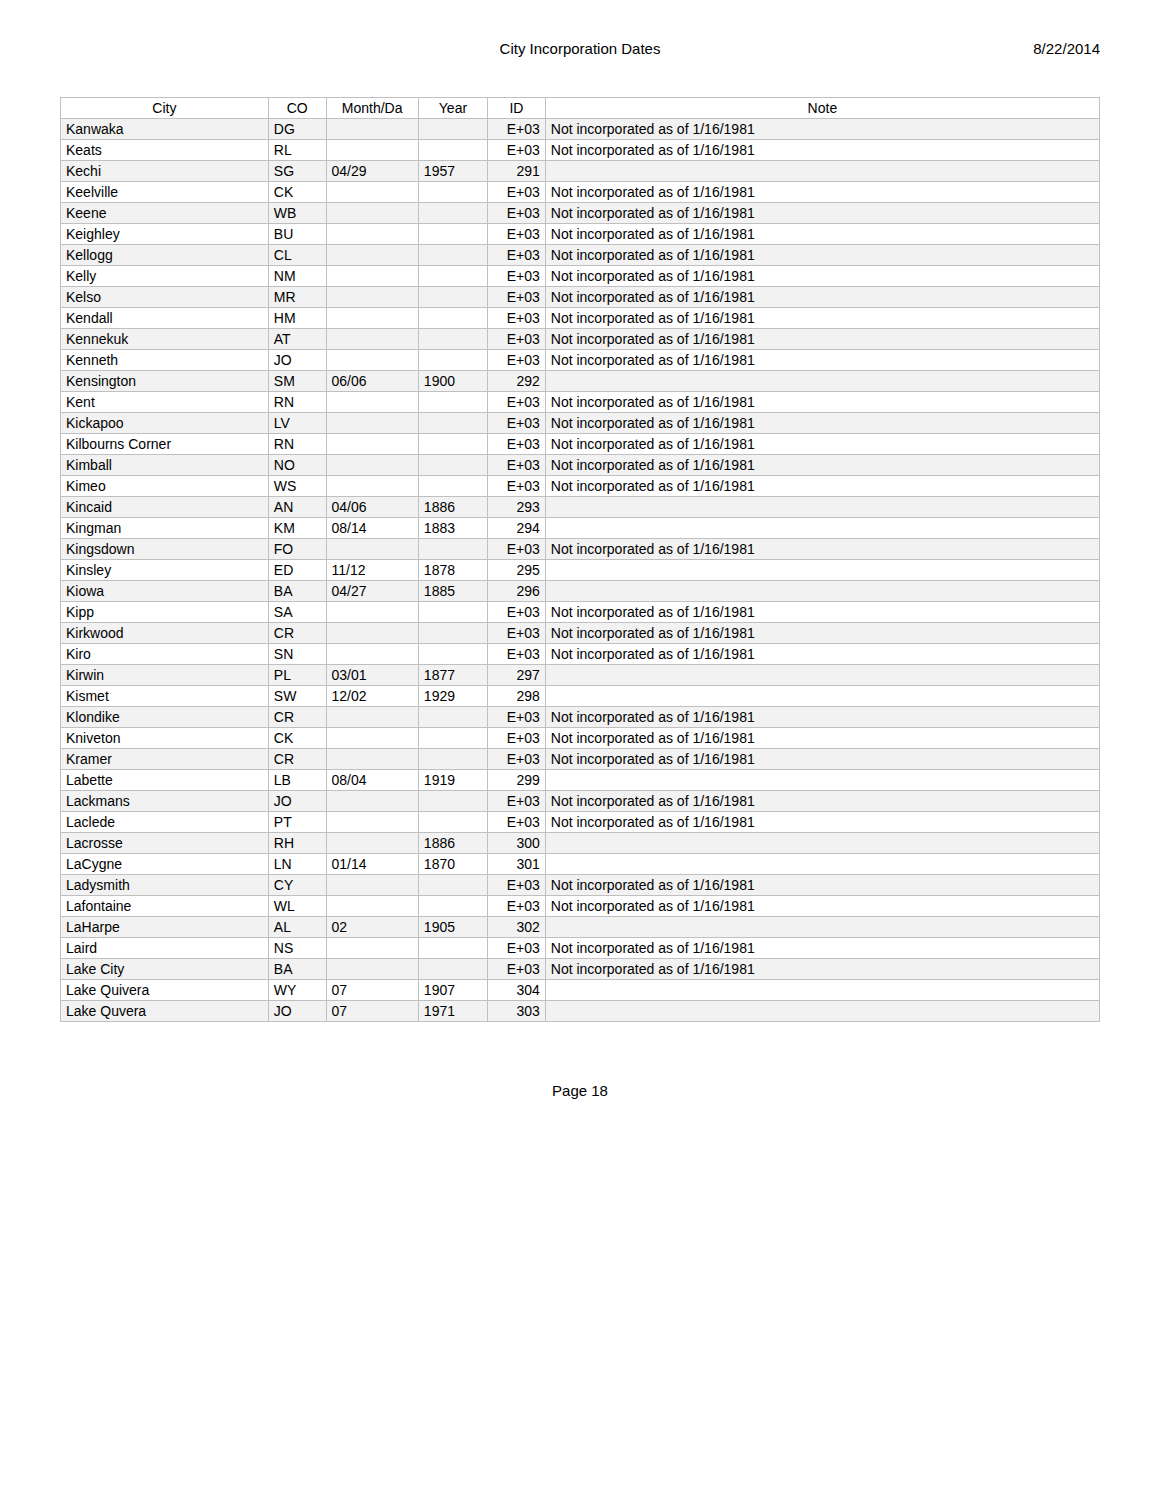City Incorporation Dates 8/22/2014
| City | CO | Month/Da | Year | ID | Note |
| --- | --- | --- | --- | --- | --- |
| Kanwaka | DG | | | E+03 | Not incorporated as of 1/16/1981 |
| Keats | RL | | | E+03 | Not incorporated as of 1/16/1981 |
| Kechi | SG | 04/29 | 1957 | 291 | |
| Keelville | CK | | | E+03 | Not incorporated as of 1/16/1981 |
| Keene | WB | | | E+03 | Not incorporated as of 1/16/1981 |
| Keighley | BU | | | E+03 | Not incorporated as of 1/16/1981 |
| Kellogg | CL | | | E+03 | Not incorporated as of 1/16/1981 |
| Kelly | NM | | | E+03 | Not incorporated as of 1/16/1981 |
| Kelso | MR | | | E+03 | Not incorporated as of 1/16/1981 |
| Kendall | HM | | | E+03 | Not incorporated as of 1/16/1981 |
| Kennekuk | AT | | | E+03 | Not incorporated as of 1/16/1981 |
| Kenneth | JO | | | E+03 | Not incorporated as of 1/16/1981 |
| Kensington | SM | 06/06 | 1900 | 292 | |
| Kent | RN | | | E+03 | Not incorporated as of 1/16/1981 |
| Kickapoo | LV | | | E+03 | Not incorporated as of 1/16/1981 |
| Kilbourns Corner | RN | | | E+03 | Not incorporated as of 1/16/1981 |
| Kimball | NO | | | E+03 | Not incorporated as of 1/16/1981 |
| Kimeo | WS | | | E+03 | Not incorporated as of 1/16/1981 |
| Kincaid | AN | 04/06 | 1886 | 293 | |
| Kingman | KM | 08/14 | 1883 | 294 | |
| Kingsdown | FO | | | E+03 | Not incorporated as of 1/16/1981 |
| Kinsley | ED | 11/12 | 1878 | 295 | |
| Kiowa | BA | 04/27 | 1885 | 296 | |
| Kipp | SA | | | E+03 | Not incorporated as of 1/16/1981 |
| Kirkwood | CR | | | E+03 | Not incorporated as of 1/16/1981 |
| Kiro | SN | | | E+03 | Not incorporated as of 1/16/1981 |
| Kirwin | PL | 03/01 | 1877 | 297 | |
| Kismet | SW | 12/02 | 1929 | 298 | |
| Klondike | CR | | | E+03 | Not incorporated as of 1/16/1981 |
| Kniveton | CK | | | E+03 | Not incorporated as of 1/16/1981 |
| Kramer | CR | | | E+03 | Not incorporated as of 1/16/1981 |
| Labette | LB | 08/04 | 1919 | 299 | |
| Lackmans | JO | | | E+03 | Not incorporated as of 1/16/1981 |
| Laclede | PT | | | E+03 | Not incorporated as of 1/16/1981 |
| Lacrosse | RH | | 1886 | 300 | |
| LaCygne | LN | 01/14 | 1870 | 301 | |
| Ladysmith | CY | | | E+03 | Not incorporated as of 1/16/1981 |
| Lafontaine | WL | | | E+03 | Not incorporated as of 1/16/1981 |
| LaHarpe | AL | 02 | 1905 | 302 | |
| Laird | NS | | | E+03 | Not incorporated as of 1/16/1981 |
| Lake City | BA | | | E+03 | Not incorporated as of 1/16/1981 |
| Lake Quivera | WY | 07 | 1907 | 304 | |
| Lake Quvera | JO | 07 | 1971 | 303 | |
Page 18